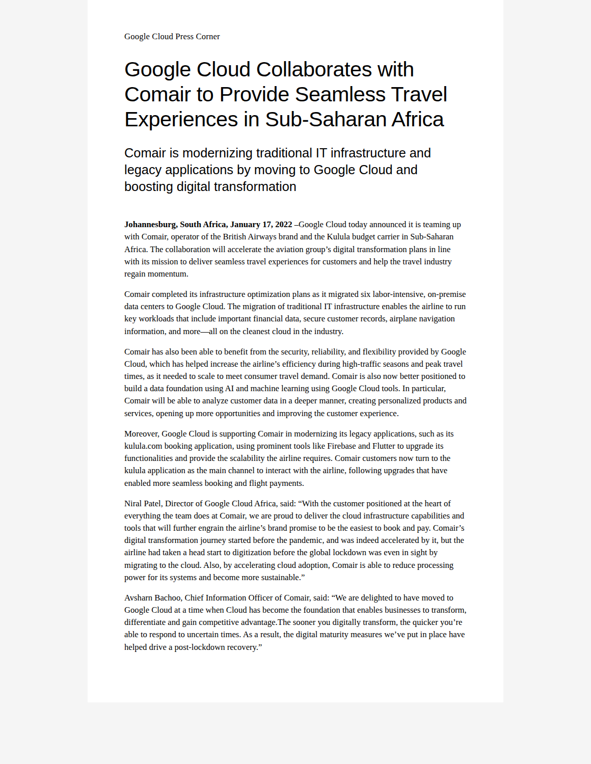Google Cloud Press Corner
Google Cloud Collaborates with Comair to Provide Seamless Travel Experiences in Sub-Saharan Africa
Comair is modernizing traditional IT infrastructure and legacy applications by moving to Google Cloud and boosting digital transformation
Johannesburg, South Africa, January 17, 2022 –Google Cloud today announced it is teaming up with Comair, operator of the British Airways brand and the Kulula budget carrier in Sub-Saharan Africa. The collaboration will accelerate the aviation group’s digital transformation plans in line with its mission to deliver seamless travel experiences for customers and help the travel industry regain momentum.
Comair completed its infrastructure optimization plans as it migrated six labor-intensive, on-premise data centers to Google Cloud. The migration of traditional IT infrastructure enables the airline to run key workloads that include important financial data, secure customer records, airplane navigation information, and more—all on the cleanest cloud in the industry.
Comair has also been able to benefit from the security, reliability, and flexibility provided by Google Cloud, which has helped increase the airline’s efficiency during high-traffic seasons and peak travel times, as it needed to scale to meet consumer travel demand. Comair is also now better positioned to build a data foundation using AI and machine learning using Google Cloud tools. In particular, Comair will be able to analyze customer data in a deeper manner, creating personalized products and services, opening up more opportunities and improving the customer experience.
Moreover, Google Cloud is supporting Comair in modernizing its legacy applications, such as its kulula.com booking application, using prominent tools like Firebase and Flutter to upgrade its functionalities and provide the scalability the airline requires. Comair customers now turn to the kulula application as the main channel to interact with the airline, following upgrades that have enabled more seamless booking and flight payments.
Niral Patel, Director of Google Cloud Africa, said: “With the customer positioned at the heart of everything the team does at Comair, we are proud to deliver the cloud infrastructure capabilities and tools that will further engrain the airline’s brand promise to be the easiest to book and pay. Comair’s digital transformation journey started before the pandemic, and was indeed accelerated by it, but the airline had taken a head start to digitization before the global lockdown was even in sight by migrating to the cloud. Also, by accelerating cloud adoption, Comair is able to reduce processing power for its systems and become more sustainable.”
Avsharn Bachoo, Chief Information Officer of Comair, said: “We are delighted to have moved to Google Cloud at a time when Cloud has become the foundation that enables businesses to transform, differentiate and gain competitive advantage.The sooner you digitally transform, the quicker you’re able to respond to uncertain times. As a result, the digital maturity measures we’ve put in place have helped drive a post-lockdown recovery.”